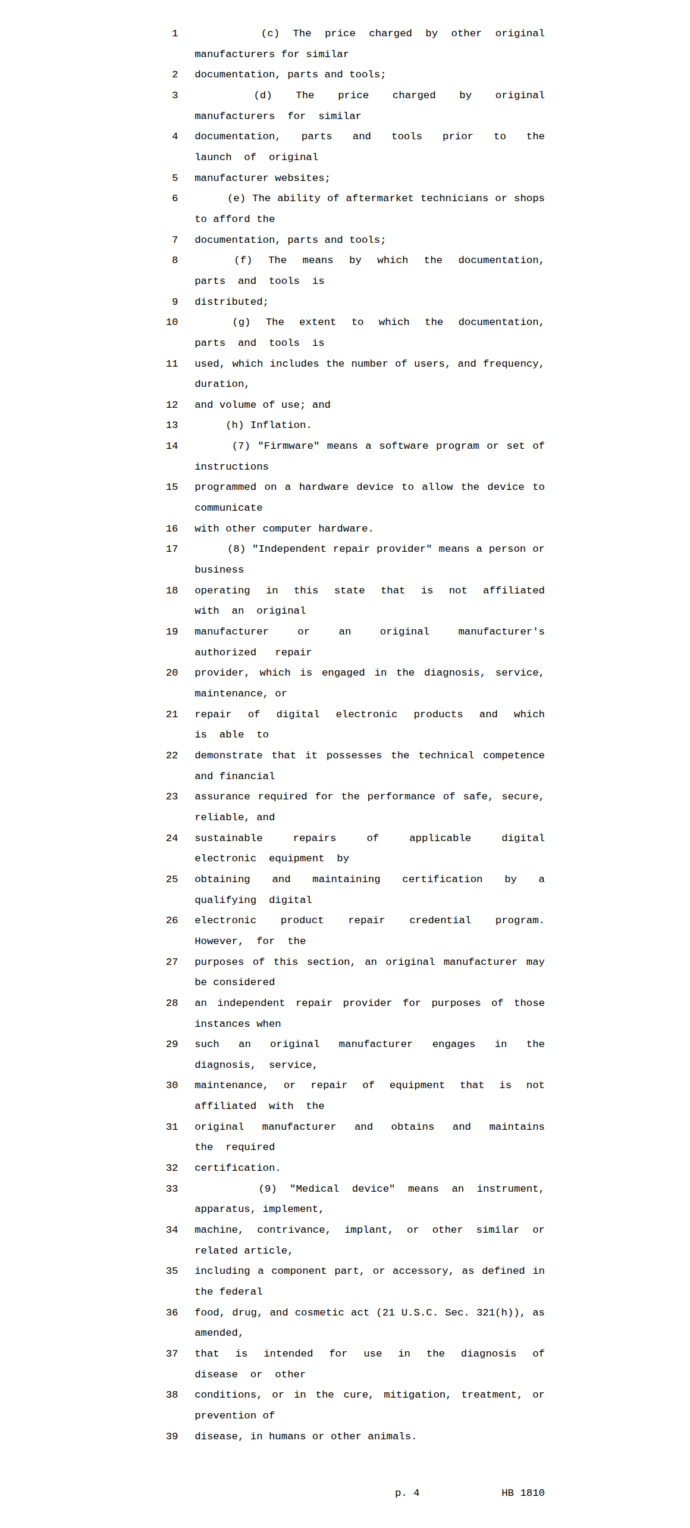1 (c) The price charged by other original manufacturers for similar
2 documentation, parts and tools;
3 (d) The price charged by original manufacturers for similar
4 documentation, parts and tools prior to the launch of original
5 manufacturer websites;
6 (e) The ability of aftermarket technicians or shops to afford the
7 documentation, parts and tools;
8 (f) The means by which the documentation, parts and tools is
9 distributed;
10 (g) The extent to which the documentation, parts and tools is
11 used, which includes the number of users, and frequency, duration,
12 and volume of use; and
13 (h) Inflation.
14 (7) "Firmware" means a software program or set of instructions
15 programmed on a hardware device to allow the device to communicate
16 with other computer hardware.
17 (8) "Independent repair provider" means a person or business
18 operating in this state that is not affiliated with an original
19 manufacturer or an original manufacturer's authorized repair
20 provider, which is engaged in the diagnosis, service, maintenance, or
21 repair of digital electronic products and which is able to
22 demonstrate that it possesses the technical competence and financial
23 assurance required for the performance of safe, secure, reliable, and
24 sustainable repairs of applicable digital electronic equipment by
25 obtaining and maintaining certification by a qualifying digital
26 electronic product repair credential program. However, for the
27 purposes of this section, an original manufacturer may be considered
28 an independent repair provider for purposes of those instances when
29 such an original manufacturer engages in the diagnosis, service,
30 maintenance, or repair of equipment that is not affiliated with the
31 original manufacturer and obtains and maintains the required
32 certification.
33 (9) "Medical device" means an instrument, apparatus, implement,
34 machine, contrivance, implant, or other similar or related article,
35 including a component part, or accessory, as defined in the federal
36 food, drug, and cosmetic act (21 U.S.C. Sec. 321(h)), as amended,
37 that is intended for use in the diagnosis of disease or other
38 conditions, or in the cure, mitigation, treatment, or prevention of
39 disease, in humans or other animals.
p. 4 HB 1810